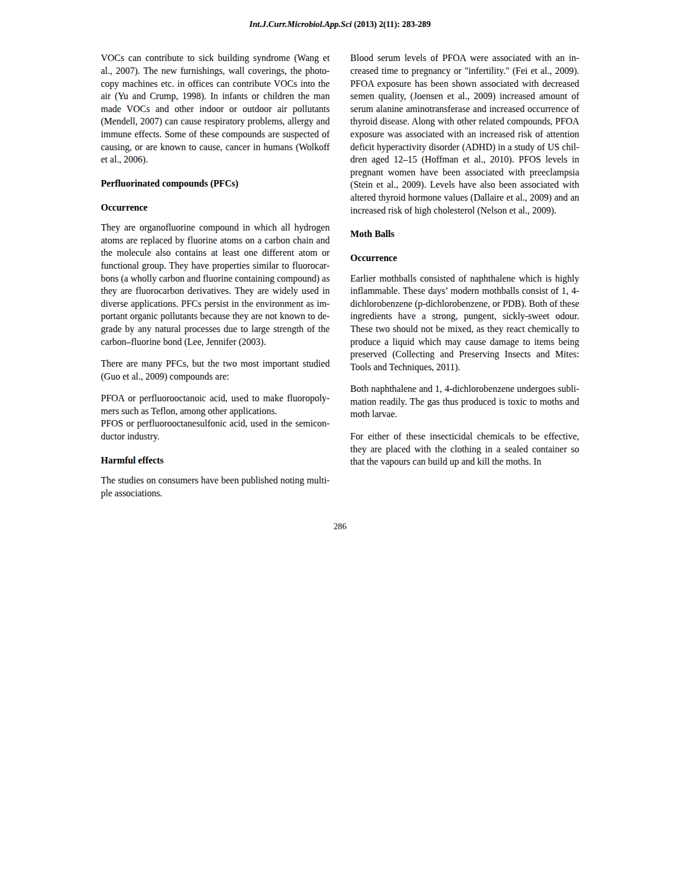Int.J.Curr.Microbiol.App.Sci (2013) 2(11): 283-289
VOCs can contribute to sick building syndrome (Wang et al., 2007). The new furnishings, wall coverings, the photocopy machines etc. in offices can contribute VOCs into the air (Yu and Crump, 1998). In infants or children the man made VOCs and other indoor or outdoor air pollutants (Mendell, 2007) can cause respiratory problems, allergy and immune effects. Some of these compounds are suspected of causing, or are known to cause, cancer in humans (Wolkoff et al., 2006).
Perfluorinated compounds (PFCs)
Occurrence
They are organofluorine compound in which all hydrogen atoms are replaced by fluorine atoms on a carbon chain and the molecule also contains at least one different atom or functional group. They have properties similar to fluorocarbons (a wholly carbon and fluorine containing compound) as they are fluorocarbon derivatives. They are widely used in diverse applications. PFCs persist in the environment as important organic pollutants because they are not known to degrade by any natural processes due to large strength of the carbon–fluorine bond (Lee, Jennifer (2003).
There are many PFCs, but the two most important studied (Guo et al., 2009) compounds are:
PFOA or perfluorooctanoic acid, used to make fluoropolymers such as Teflon, among other applications.
PFOS or perfluorooctanesulfonic acid, used in the semiconductor industry.
Harmful effects
The studies on consumers have been published noting multiple associations.
Blood serum levels of PFOA were associated with an increased time to pregnancy or "infertility." (Fei et al., 2009). PFOA exposure has been shown associated with decreased semen quality, (Joensen et al., 2009) increased amount of serum alanine aminotransferase and increased occurrence of thyroid disease. Along with other related compounds, PFOA exposure was associated with an increased risk of attention deficit hyperactivity disorder (ADHD) in a study of US children aged 12–15 (Hoffman et al., 2010). PFOS levels in pregnant women have been associated with preeclampsia (Stein et al., 2009). Levels have also been associated with altered thyroid hormone values (Dallaire et al., 2009) and an increased risk of high cholesterol (Nelson et al., 2009).
Moth Balls
Occurrence
Earlier mothballs consisted of naphthalene which is highly inflammable. These days’ modern mothballs consist of 1, 4-dichlorobenzene (p-dichlorobenzene, or PDB). Both of these ingredients have a strong, pungent, sickly-sweet odour. These two should not be mixed, as they react chemically to produce a liquid which may cause damage to items being preserved (Collecting and Preserving Insects and Mites: Tools and Techniques, 2011).
Both naphthalene and 1, 4-dichlorobenzene undergoes sublimation readily. The gas thus produced is toxic to moths and moth larvae.
For either of these insecticidal chemicals to be effective, they are placed with the clothing in a sealed container so that the vapours can build up and kill the moths. In
286